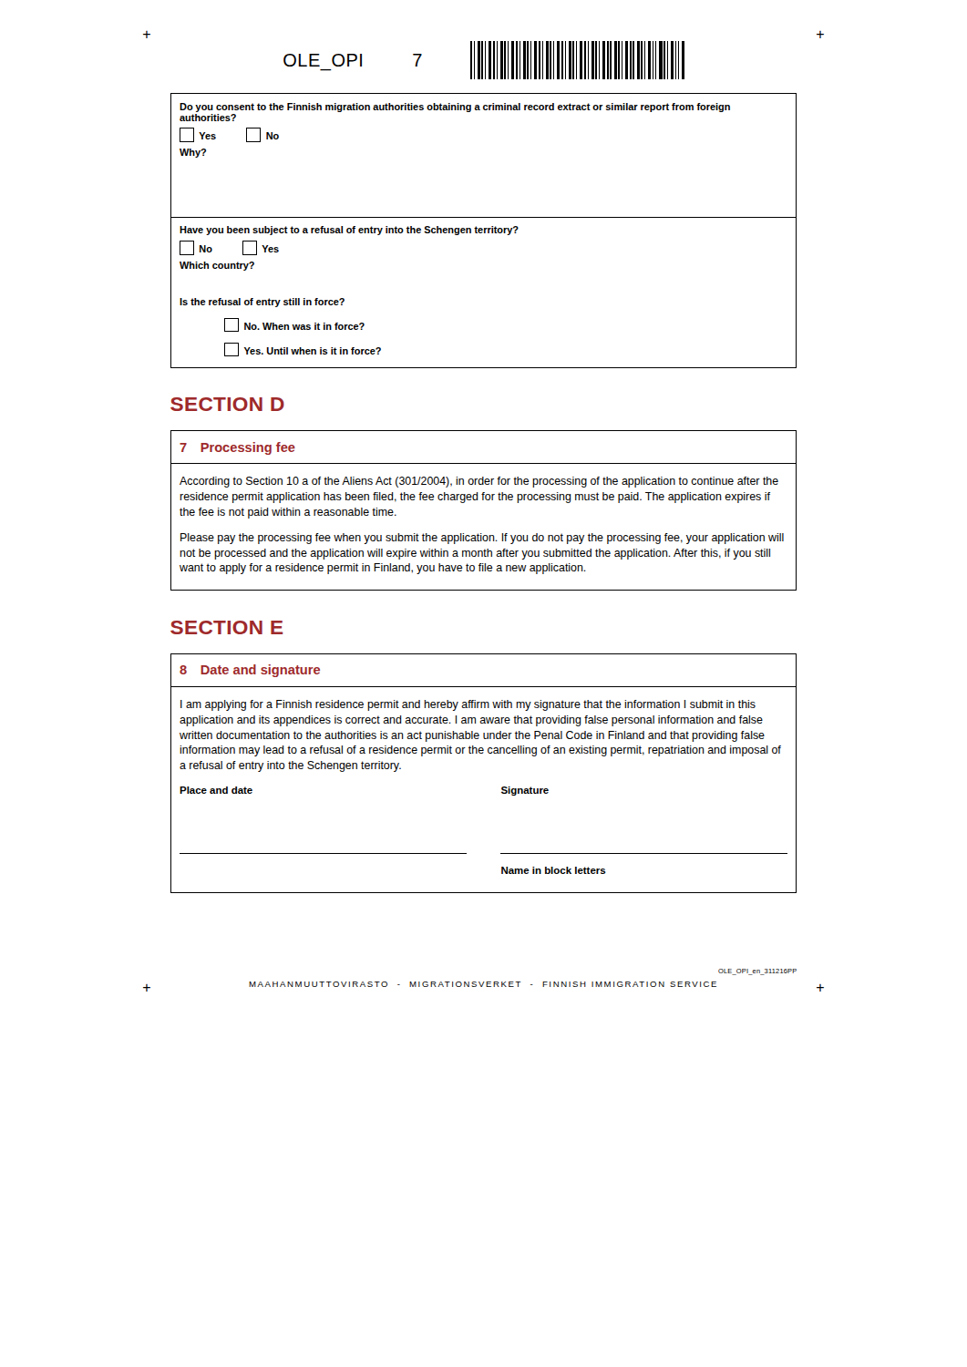+ + + +
OLE_OPI 7
Do you consent to the Finnish migration authorities obtaining a criminal record extract or similar report from foreign authorities?
Yes No
Why?
Have you been subject to a refusal of entry into the Schengen territory?
No Yes
Which country?
Is the refusal of entry still in force?
No. When was it in force?
Yes. Until when is it in force?
SECTION D
7 Processing fee
According to Section 10 a of the Aliens Act (301/2004), in order for the processing of the application to continue after the residence permit application has been filed, the fee charged for the processing must be paid. The application expires if the fee is not paid within a reasonable time.
Please pay the processing fee when you submit the application. If you do not pay the processing fee, your application will not be processed and the application will expire within a month after you submitted the application. After this, if you still want to apply for a residence permit in Finland, you have to file a new application.
SECTION E
8 Date and signature
I am applying for a Finnish residence permit and hereby affirm with my signature that the information I submit in this application and its appendices is correct and accurate. I am aware that providing false personal information and false written documentation to the authorities is an act punishable under the Penal Code in Finland and that providing false information may lead to a refusal of a residence permit or the cancelling of an existing permit, repatriation and imposal of a refusal of entry into the Schengen territory.
Place and date
Signature
Name in block letters
MAAHANMUUTTOVIRASTO - MIGRATIONSVERKET - FINNISH IMMIGRATION SERVICE
OLE_OPI_en_311216PP